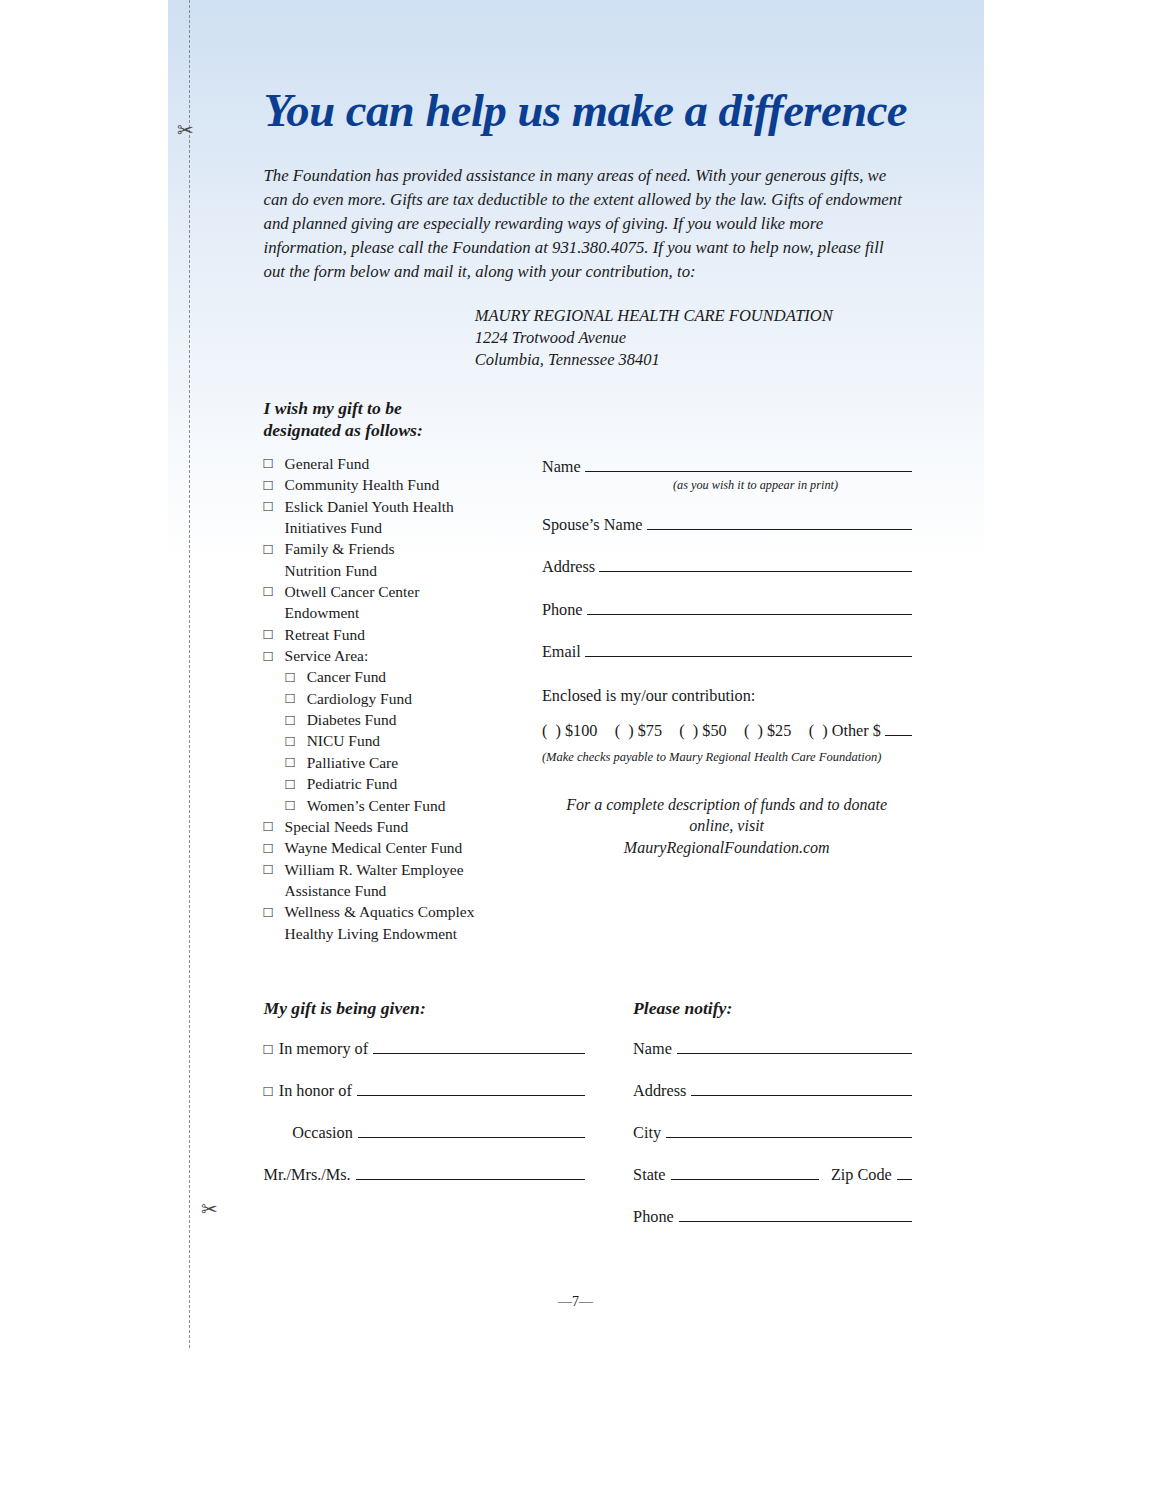✂
✂
You can help us make a difference
The Foundation has provided assistance in many areas of need. With your generous gifts, we can do even more. Gifts are tax deductible to the extent allowed by the law. Gifts of endowment and planned giving are especially rewarding ways of giving. If you would like more information, please call the Foundation at 931.380.4075. If you want to help now, please fill out the form below and mail it, along with your contribution, to:
MAURY REGIONAL HEALTH CARE FOUNDATION
1224 Trotwood Avenue
Columbia, Tennessee 38401
I wish my gift to be
designated as follows:
General Fund
Community Health Fund
Eslick Daniel Youth Health
Initiatives Fund
Family & Friends
Nutrition Fund
Otwell Cancer Center
Endowment
Retreat Fund
Service Area:
Cancer Fund
Cardiology Fund
Diabetes Fund
NICU Fund
Palliative Care
Pediatric Fund
Women’s Center Fund
Special Needs Fund
Wayne Medical Center Fund
William R. Walter Employee
Assistance Fund
Wellness & Aquatics Complex
Healthy Living Endowment
Name
(as you wish it to appear in print)
Spouse’s Name
Address
Phone
Email
Enclosed is my/our contribution:
( ) $100 ( ) $75 ( ) $50 ( ) $25 ( ) Other $
(Make checks payable to Maury Regional Health Care Foundation)
For a complete description of funds and to donate online, visit
MauryRegionalFoundation.com
My gift is being given:
□ In memory of
□ In honor of
Occasion
Mr./Mrs./Ms.
Please notify:
Name
Address
City
State Zip Code
Phone
—7—